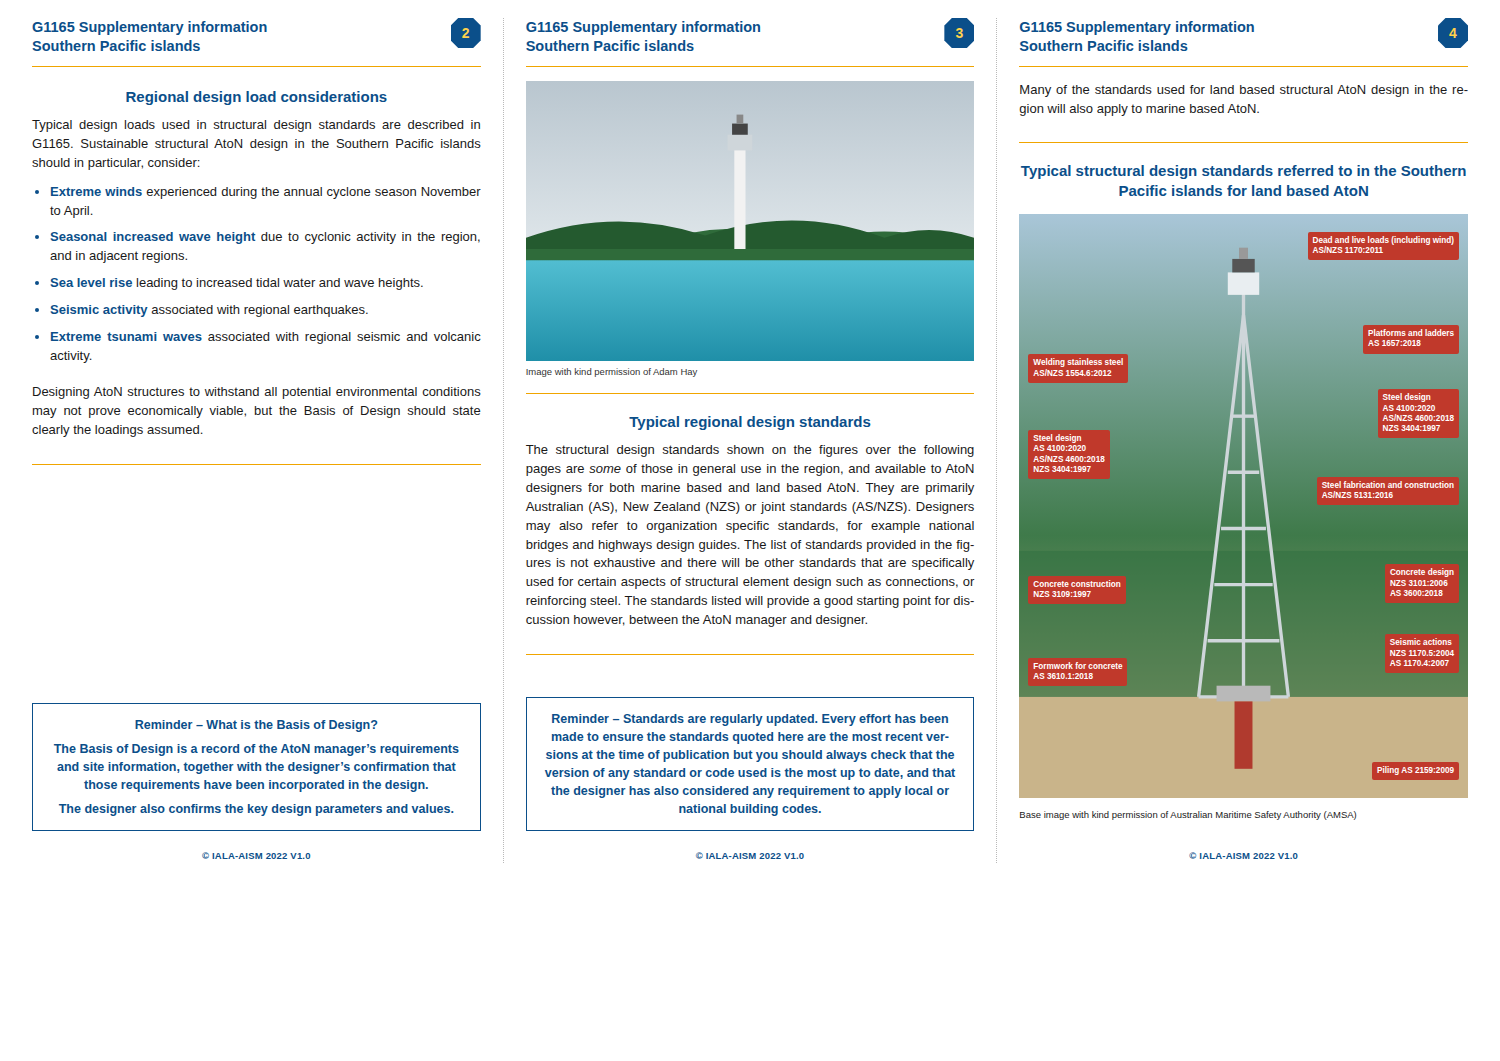G1165 Supplementary information
Southern Pacific islands
2
Regional design load considerations
Typical design loads used in structural design standards are described in G1165. Sustainable structural AtoN design in the Southern Pacific islands should in particular, consider:
Extreme winds experienced during the annual cyclone season November to April.
Seasonal increased wave height due to cyclonic activity in the region, and in adjacent regions.
Sea level rise leading to increased tidal water and wave heights.
Seismic activity associated with regional earthquakes.
Extreme tsunami waves associated with regional seismic and volcanic activity.
Designing AtoN structures to withstand all potential environmental conditions may not prove economically viable, but the Basis of Design should state clearly the loadings assumed.
Reminder – What is the Basis of Design?
The Basis of Design is a record of the AtoN manager’s requirements and site information, together with the designer’s confirmation that those requirements have been incorporated in the design.
The designer also confirms the key design parameters and values.
© IALA-AISM 2022 V1.0
G1165 Supplementary information
Southern Pacific islands
3
Image with kind permission of Adam Hay
Typical regional design standards
The structural design standards shown on the figures over the following pages are some of those in general use in the region, and available to AtoN designers for both marine based and land based AtoN. They are primarily Australian (AS), New Zealand (NZS) or joint standards (AS/NZS). Designers may also refer to organization specific standards, for example national bridges and highways design guides. The list of standards provided in the figures is not exhaustive and there will be other standards that are specifically used for certain aspects of structural element design such as connections, or reinforcing steel. The standards listed will provide a good starting point for discussion however, between the AtoN manager and designer.
Reminder – Standards are regularly updated. Every effort has been made to ensure the standards quoted here are the most recent versions at the time of publication but you should always check that the version of any standard or code used is the most up to date, and that the designer has also considered any requirement to apply local or national building codes.
© IALA-AISM 2022 V1.0
G1165 Supplementary information
Southern Pacific islands
4
Many of the standards used for land based structural AtoN design in the region will also apply to marine based AtoN.
Typical structural design standards referred to in the Southern Pacific islands for land based AtoN
Dead and live loads (including wind)
AS/NZS 1170:2011
Platforms and ladders
AS 1657:2018
Steel design
AS 4100:2020
AS/NZS 4600:2018
NZS 3404:1997
Steel fabrication and construction
AS/NZS 5131:2016
Concrete design
NZS 3101:2006
AS 3600:2018
Seismic actions
NZS 1170.5:2004
AS 1170.4:2007
Piling AS 2159:2009
Welding stainless steel
AS/NZS 1554.6:2012
Steel design
AS 4100:2020
AS/NZS 4600:2018
NZS 3404:1997
Concrete construction
NZS 3109:1997
Formwork for concrete
AS 3610.1:2018
Base image with kind permission of Australian Maritime Safety Authority (AMSA)
© IALA-AISM 2022 V1.0